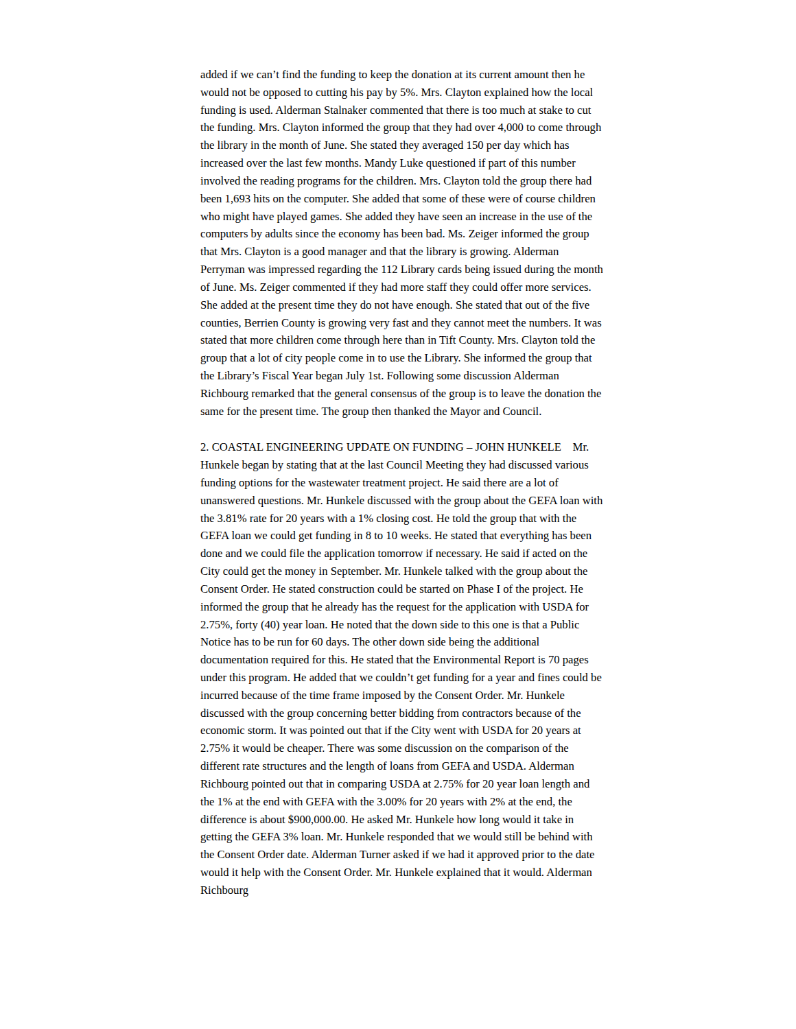added if we can’t find the funding to keep the donation at its current amount then he would not be opposed to cutting his pay by 5%. Mrs. Clayton explained how the local funding is used. Alderman Stalnaker commented that there is too much at stake to cut the funding. Mrs. Clayton informed the group that they had over 4,000 to come through the library in the month of June. She stated they averaged 150 per day which has increased over the last few months. Mandy Luke questioned if part of this number involved the reading programs for the children. Mrs. Clayton told the group there had been 1,693 hits on the computer. She added that some of these were of course children who might have played games. She added they have seen an increase in the use of the computers by adults since the economy has been bad. Ms. Zeiger informed the group that Mrs. Clayton is a good manager and that the library is growing. Alderman Perryman was impressed regarding the 112 Library cards being issued during the month of June. Ms. Zeiger commented if they had more staff they could offer more services. She added at the present time they do not have enough. She stated that out of the five counties, Berrien County is growing very fast and they cannot meet the numbers. It was stated that more children come through here than in Tift County. Mrs. Clayton told the group that a lot of city people come in to use the Library. She informed the group that the Library’s Fiscal Year began July 1st. Following some discussion Alderman Richbourg remarked that the general consensus of the group is to leave the donation the same for the present time. The group then thanked the Mayor and Council.
2. COASTAL ENGINEERING UPDATE ON FUNDING – JOHN HUNKELE Mr. Hunkele began by stating that at the last Council Meeting they had discussed various funding options for the wastewater treatment project. He said there are a lot of unanswered questions. Mr. Hunkele discussed with the group about the GEFA loan with the 3.81% rate for 20 years with a 1% closing cost. He told the group that with the GEFA loan we could get funding in 8 to 10 weeks. He stated that everything has been done and we could file the application tomorrow if necessary. He said if acted on the City could get the money in September. Mr. Hunkele talked with the group about the Consent Order. He stated construction could be started on Phase I of the project. He informed the group that he already has the request for the application with USDA for 2.75%, forty (40) year loan. He noted that the down side to this one is that a Public Notice has to be run for 60 days. The other down side being the additional documentation required for this. He stated that the Environmental Report is 70 pages under this program. He added that we couldn’t get funding for a year and fines could be incurred because of the time frame imposed by the Consent Order. Mr. Hunkele discussed with the group concerning better bidding from contractors because of the economic storm. It was pointed out that if the City went with USDA for 20 years at 2.75% it would be cheaper. There was some discussion on the comparison of the different rate structures and the length of loans from GEFA and USDA. Alderman Richbourg pointed out that in comparing USDA at 2.75% for 20 year loan length and the 1% at the end with GEFA with the 3.00% for 20 years with 2% at the end, the difference is about $900,000.00. He asked Mr. Hunkele how long would it take in getting the GEFA 3% loan. Mr. Hunkele responded that we would still be behind with the Consent Order date. Alderman Turner asked if we had it approved prior to the date would it help with the Consent Order. Mr. Hunkele explained that it would. Alderman Richbourg